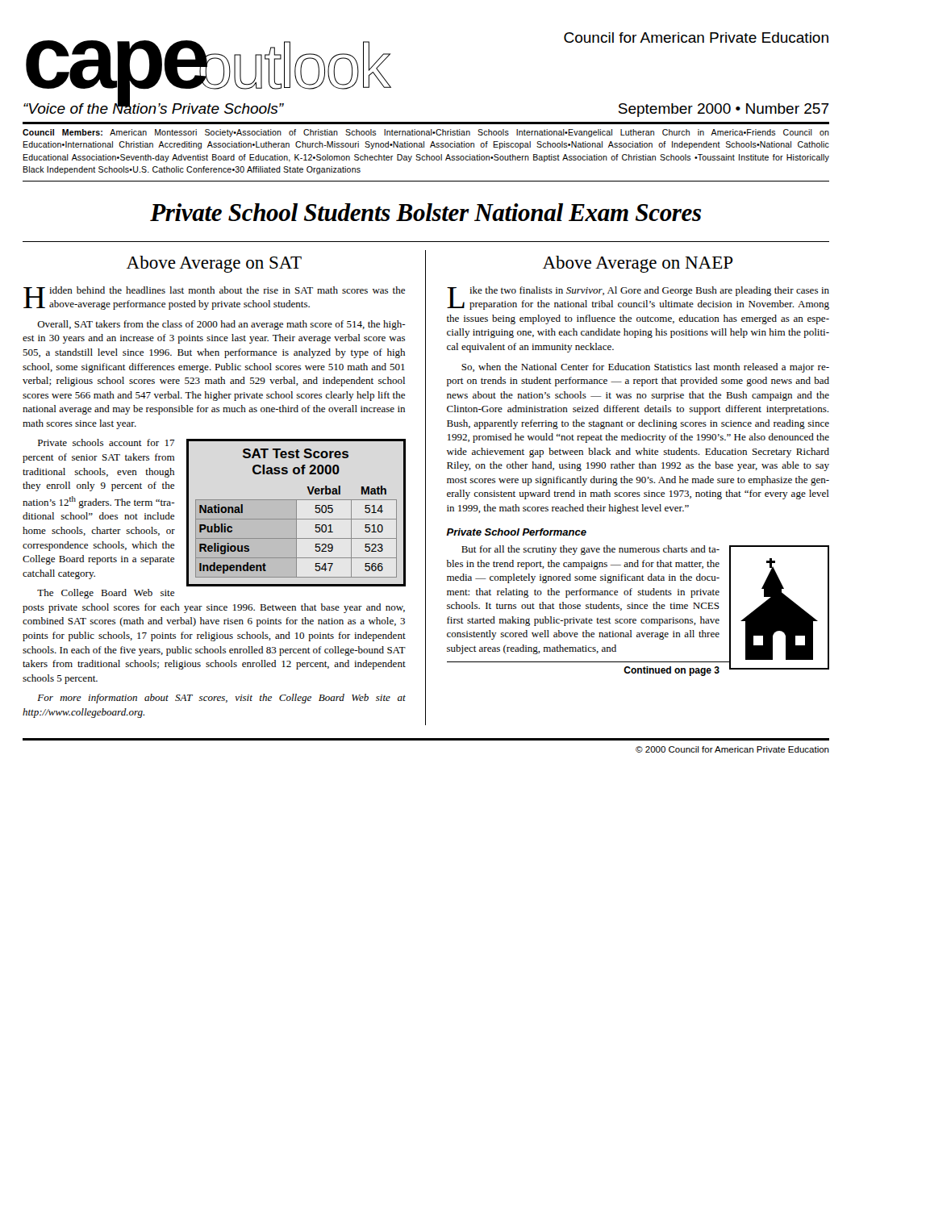cape outlook
Council for American Private Education
“Voice of the Nation’s Private Schools”
September 2000 • Number 257
Council Members: American Montessori Society•Association of Christian Schools International•Christian Schools International•Evangelical Lutheran Church in America•Friends Council on Education•International Christian Accrediting Association•Lutheran Church-Missouri Synod•National Association of Episcopal Schools•National Association of Independent Schools•National Catholic Educational Association•Seventh-day Adventist Board of Education, K-12•Solomon Schechter Day School Association•Southern Baptist Association of Christian Schools •Toussaint Institute for Historically Black Independent Schools•U.S. Catholic Conference•30 Affiliated State Organizations
Private School Students Bolster National Exam Scores
Above Average on SAT
Hidden behind the headlines last month about the rise in SAT math scores was the above-average performance posted by private school students.
Overall, SAT takers from the class of 2000 had an average math score of 514, the highest in 30 years and an increase of 3 points since last year. Their average verbal score was 505, a standstill level since 1996. But when performance is analyzed by type of high school, some significant differences emerge. Public school scores were 510 math and 501 verbal; religious school scores were 523 math and 529 verbal, and independent school scores were 566 math and 547 verbal. The higher private school scores clearly help lift the national average and may be responsible for as much as one-third of the overall increase in math scores since last year.
SAT Test Scores
Class of 2000
| | Verbal | Math |
| --- | --- | --- |
| National | 505 | 514 |
| Public | 501 | 510 |
| Religious | 529 | 523 |
| Independent | 547 | 566 |
Private schools account for 17 percent of senior SAT takers from traditional schools, even though they enroll only 9 percent of the nation’s 12th graders. The term “traditional school” does not include home schools, charter schools, or correspondence schools, which the College Board reports in a separate catchall category.
The College Board Web site posts private school scores for each year since 1996. Between that base year and now, combined SAT scores (math and verbal) have risen 6 points for the nation as a whole, 3 points for public schools, 17 points for religious schools, and 10 points for independent schools. In each of the five years, public schools enrolled 83 percent of college-bound SAT takers from traditional schools; religious schools enrolled 12 percent, and independent schools 5 percent.
For more information about SAT scores, visit the College Board Web site at http://www.collegeboard.org.
Above Average on NAEP
Like the two finalists in Survivor, Al Gore and George Bush are pleading their cases in preparation for the national tribal council’s ultimate decision in November. Among the issues being employed to influence the outcome, education has emerged as an especially intriguing one, with each candidate hoping his positions will help win him the political equivalent of an immunity necklace.
So, when the National Center for Education Statistics last month released a major report on trends in student performance — a report that provided some good news and bad news about the nation’s schools — it was no surprise that the Bush campaign and the Clinton-Gore administration seized different details to support different interpretations. Bush, apparently referring to the stagnant or declining scores in science and reading since 1992, promised he would “not repeat the mediocrity of the 1990’s.” He also denounced the wide achievement gap between black and white students. Education Secretary Richard Riley, on the other hand, using 1990 rather than 1992 as the base year, was able to say most scores were up significantly during the 90’s. And he made sure to emphasize the generally consistent upward trend in math scores since 1973, noting that “for every age level in 1999, the math scores reached their highest level ever.”
Private School Performance
But for all the scrutiny they gave the numerous charts and tables in the trend report, the campaigns — and for that matter, the media — completely ignored some significant data in the document: that relating to the performance of students in private schools. It turns out that those students, since the time NCES first started making public-private test score comparisons, have consistently scored well above the national average in all three subject areas (reading, mathematics, and
Continued on page 3
© 2000 Council for American Private Education